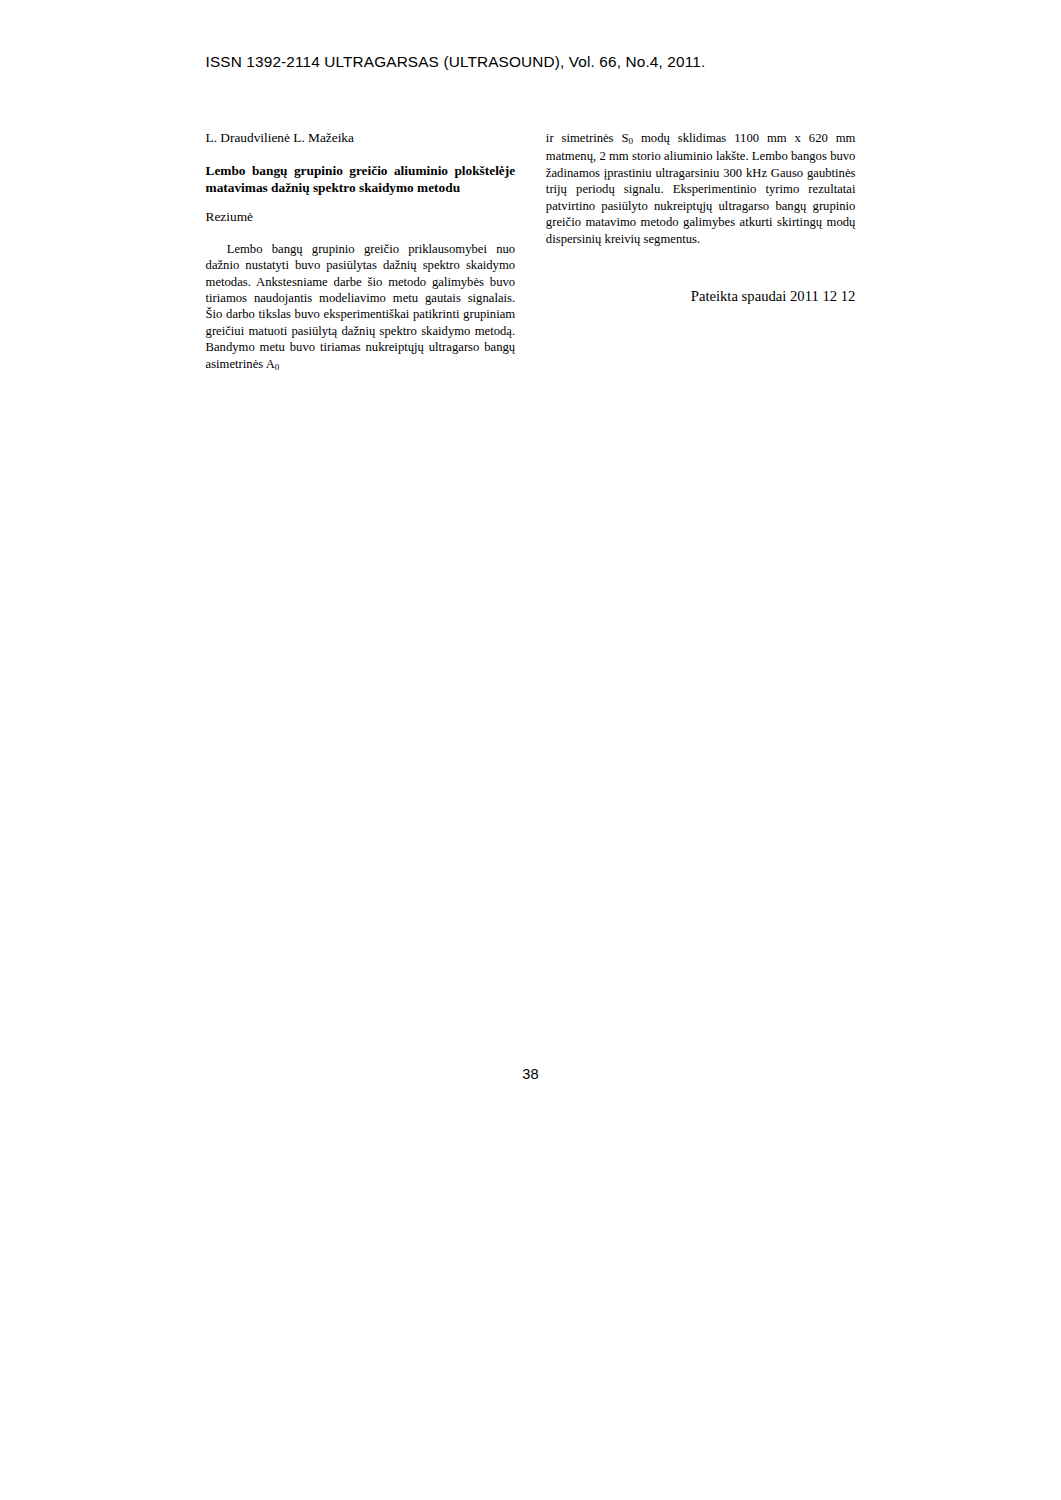ISSN 1392-2114 ULTRAGARSAS (ULTRASOUND), Vol. 66, No.4, 2011.
L. Draudvilienė L. Mažeika
Lembo bangų grupinio greičio aliuminio plokštelėje matavimas dažnių spektro skaidymo metodu
Reziumė
Lembo bangų grupinio greičio priklausomybei nuo dažnio nustatyti buvo pasiūlytas dažnių spektro skaidymo metodas. Ankstesniame darbe šio metodo galimybės buvo tiriamos naudojantis modeliavimo metu gautais signalais. Šio darbo tikslas buvo eksperimentiškai patikrinti grupiniam greičiui matuoti pasiūlytą dažnių spektro skaidymo metodą. Bandymo metu buvo tiriamas nukreiptųjų ultragarso bangų asimetrinės A0
ir simetrinės S0 modų sklidimas 1100 mm x 620 mm matmenų, 2 mm storio aliuminio lakšte. Lembo bangos buvo žadinamos įprastiniu ultragarsiniu 300 kHz Gauso gaubtinės trijų periodų signalu. Eksperimentinio tyrimo rezultatai patvirtino pasiūlyto nukreiptųjų ultragarso bangų grupinio greičio matavimo metodo galimybes atkurti skirtingų modų dispersinių kreivių segmentus.
Pateikta spaudai 2011 12 12
38